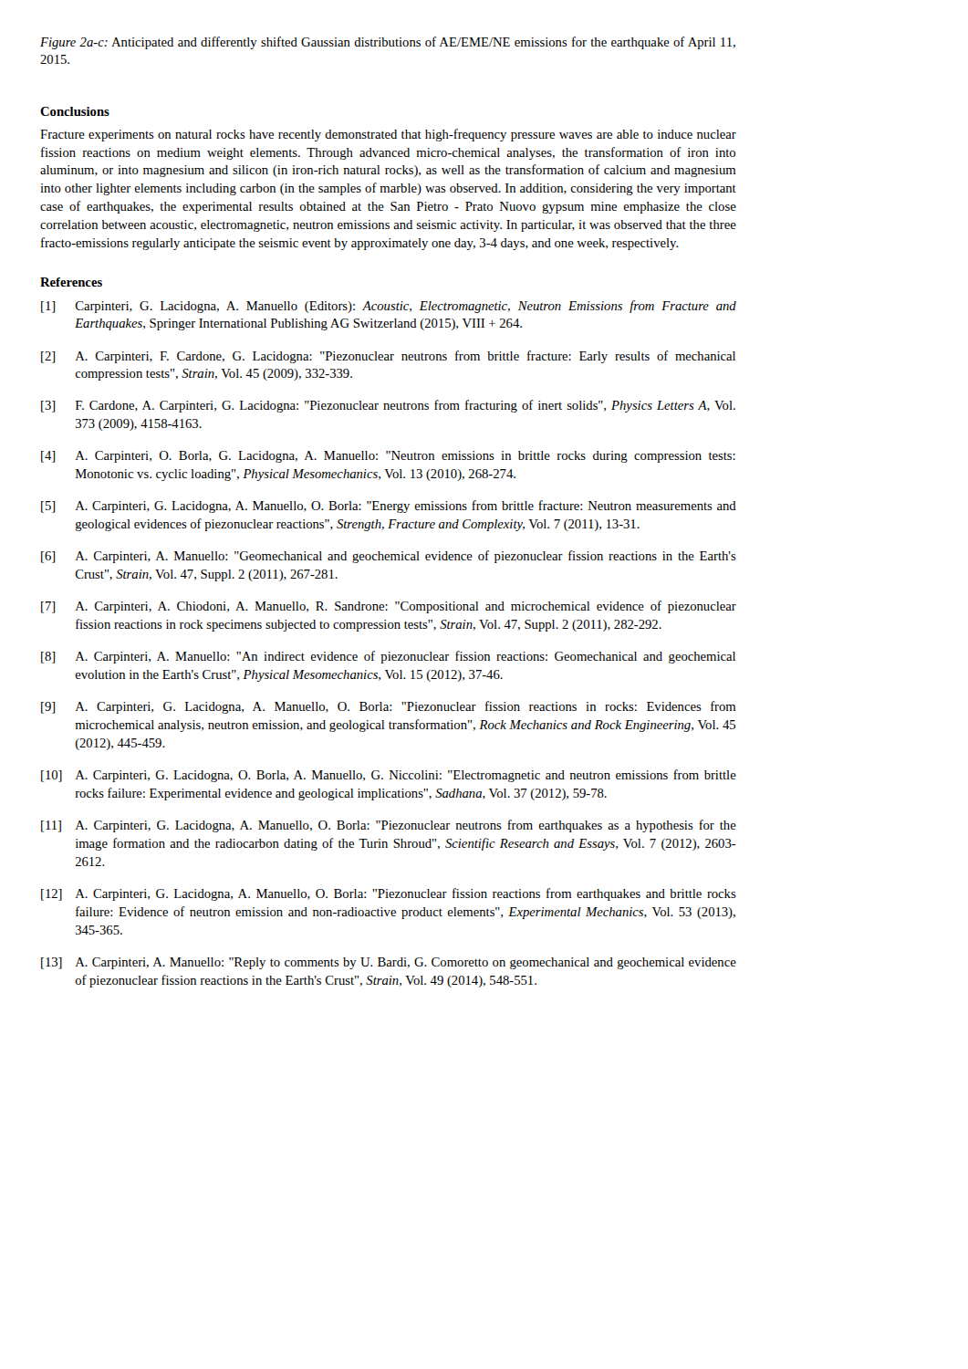Figure 2a-c: Anticipated and differently shifted Gaussian distributions of AE/EME/NE emissions for the earthquake of April 11, 2015.
Conclusions
Fracture experiments on natural rocks have recently demonstrated that high-frequency pressure waves are able to induce nuclear fission reactions on medium weight elements. Through advanced micro-chemical analyses, the transformation of iron into aluminum, or into magnesium and silicon (in iron-rich natural rocks), as well as the transformation of calcium and magnesium into other lighter elements including carbon (in the samples of marble) was observed. In addition, considering the very important case of earthquakes, the experimental results obtained at the San Pietro - Prato Nuovo gypsum mine emphasize the close correlation between acoustic, electromagnetic, neutron emissions and seismic activity. In particular, it was observed that the three fracto-emissions regularly anticipate the seismic event by approximately one day, 3-4 days, and one week, respectively.
References
[1] Carpinteri, G. Lacidogna, A. Manuello (Editors): Acoustic, Electromagnetic, Neutron Emissions from Fracture and Earthquakes, Springer International Publishing AG Switzerland (2015), VIII + 264.
[2] A. Carpinteri, F. Cardone, G. Lacidogna: "Piezonuclear neutrons from brittle fracture: Early results of mechanical compression tests", Strain, Vol. 45 (2009), 332-339.
[3] F. Cardone, A. Carpinteri, G. Lacidogna: "Piezonuclear neutrons from fracturing of inert solids", Physics Letters A, Vol. 373 (2009), 4158-4163.
[4] A. Carpinteri, O. Borla, G. Lacidogna, A. Manuello: "Neutron emissions in brittle rocks during compression tests: Monotonic vs. cyclic loading", Physical Mesomechanics, Vol. 13 (2010), 268-274.
[5] A. Carpinteri, G. Lacidogna, A. Manuello, O. Borla: "Energy emissions from brittle fracture: Neutron measurements and geological evidences of piezonuclear reactions", Strength, Fracture and Complexity, Vol. 7 (2011), 13-31.
[6] A. Carpinteri, A. Manuello: "Geomechanical and geochemical evidence of piezonuclear fission reactions in the Earth's Crust", Strain, Vol. 47, Suppl. 2 (2011), 267-281.
[7] A. Carpinteri, A. Chiodoni, A. Manuello, R. Sandrone: "Compositional and microchemical evidence of piezonuclear fission reactions in rock specimens subjected to compression tests", Strain, Vol. 47, Suppl. 2 (2011), 282-292.
[8] A. Carpinteri, A. Manuello: "An indirect evidence of piezonuclear fission reactions: Geomechanical and geochemical evolution in the Earth's Crust", Physical Mesomechanics, Vol. 15 (2012), 37-46.
[9] A. Carpinteri, G. Lacidogna, A. Manuello, O. Borla: "Piezonuclear fission reactions in rocks: Evidences from microchemical analysis, neutron emission, and geological transformation", Rock Mechanics and Rock Engineering, Vol. 45 (2012), 445-459.
[10] A. Carpinteri, G. Lacidogna, O. Borla, A. Manuello, G. Niccolini: "Electromagnetic and neutron emissions from brittle rocks failure: Experimental evidence and geological implications", Sadhana, Vol. 37 (2012), 59-78.
[11] A. Carpinteri, G. Lacidogna, A. Manuello, O. Borla: "Piezonuclear neutrons from earthquakes as a hypothesis for the image formation and the radiocarbon dating of the Turin Shroud", Scientific Research and Essays, Vol. 7 (2012), 2603-2612.
[12] A. Carpinteri, G. Lacidogna, A. Manuello, O. Borla: "Piezonuclear fission reactions from earthquakes and brittle rocks failure: Evidence of neutron emission and non-radioactive product elements", Experimental Mechanics, Vol. 53 (2013), 345-365.
[13] A. Carpinteri, A. Manuello: "Reply to comments by U. Bardi, G. Comoretto on geomechanical and geochemical evidence of piezonuclear fission reactions in the Earth's Crust", Strain, Vol. 49 (2014), 548-551.